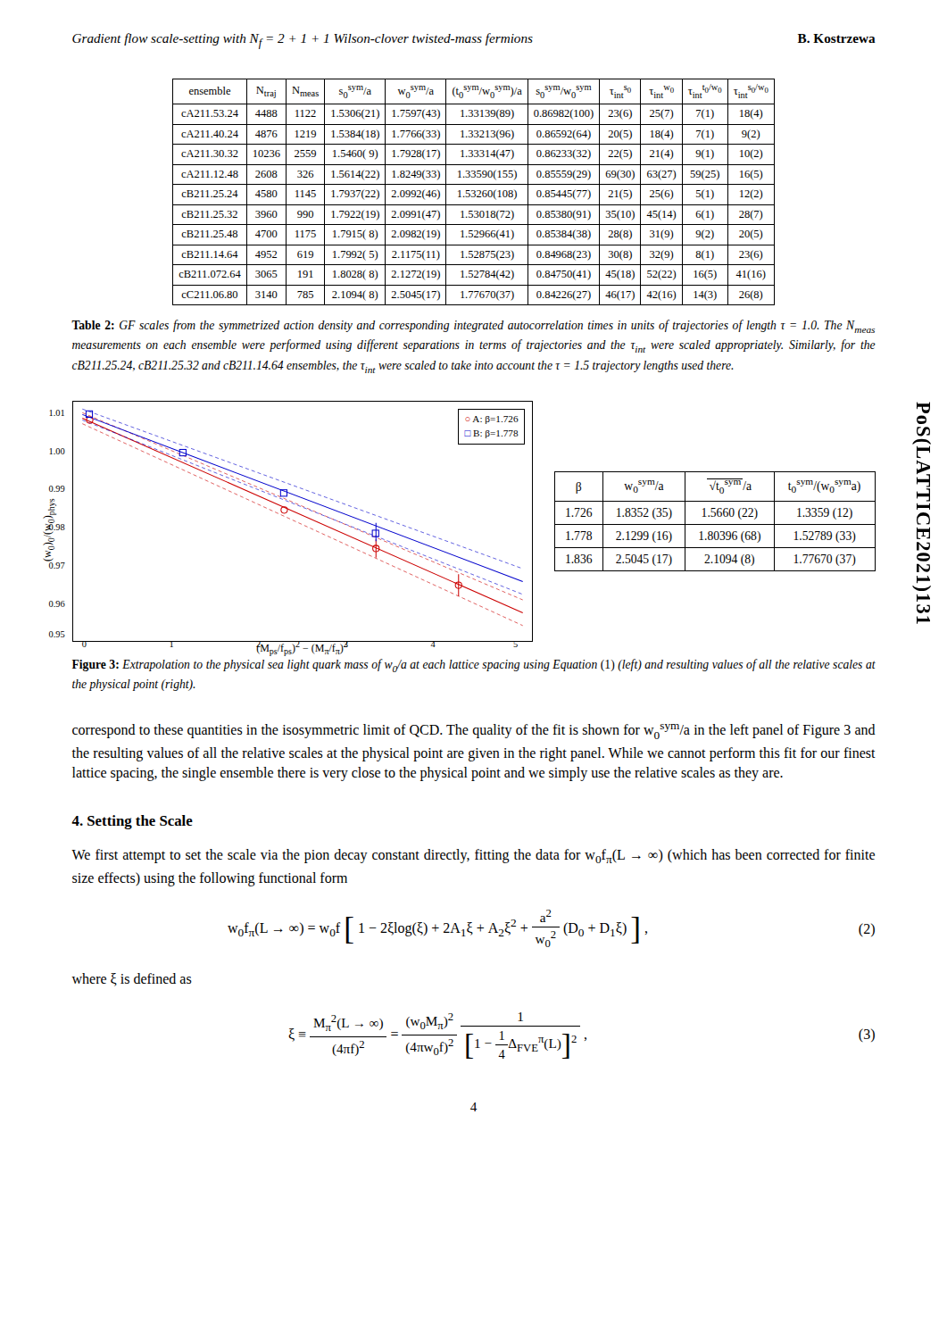PoS(LATTICE2021)131
Gradient flow scale-setting with Nf = 2 + 1 + 1 Wilson-clover twisted-mass fermions B. Kostrzewa
| ensemble | N traj | N meas | s 0 sym /a | w 0 sym /a | (t 0 sym /w 0 sym )/a | s 0 sym /w 0 sym | τ int s 0 | τ int w 0 | τ int t 0 /w 0 | τ int s 0 /w 0 |
| --- | --- | --- | --- | --- | --- | --- | --- | --- | --- | --- |
| cA211.53.24 | 4488 | 1122 | 1.5306(21) | 1.7597(43) | 1.33139(89) | 0.86982(100) | 23(6) | 25(7) | 7(1) | 18(4) |
| cA211.40.24 | 4876 | 1219 | 1.5384(18) | 1.7766(33) | 1.33213(96) | 0.86592(64) | 20(5) | 18(4) | 7(1) | 9(2) |
| cA211.30.32 | 10236 | 2559 | 1.5460( 9) | 1.7928(17) | 1.33314(47) | 0.86233(32) | 22(5) | 21(4) | 9(1) | 10(2) |
| cA211.12.48 | 2608 | 326 | 1.5614(22) | 1.8249(33) | 1.33590(155) | 0.85559(29) | 69(30) | 63(27) | 59(25) | 16(5) |
| cB211.25.24 | 4580 | 1145 | 1.7937(22) | 2.0992(46) | 1.53260(108) | 0.85445(77) | 21(5) | 25(6) | 5(1) | 12(2) |
| cB211.25.32 | 3960 | 990 | 1.7922(19) | 2.0991(47) | 1.53018(72) | 0.85380(91) | 35(10) | 45(14) | 6(1) | 28(7) |
| cB211.25.48 | 4700 | 1175 | 1.7915( 8) | 2.0982(19) | 1.52966(41) | 0.85384(38) | 28(8) | 31(9) | 9(2) | 20(5) |
| cB211.14.64 | 4952 | 619 | 1.7992( 5) | 2.1175(11) | 1.52875(23) | 0.84968(23) | 30(8) | 32(9) | 8(1) | 23(6) |
| cB211.072.64 | 3065 | 191 | 1.8028( 8) | 2.1272(19) | 1.52784(42) | 0.84750(41) | 45(18) | 52(22) | 16(5) | 41(16) |
| cC211.06.80 | 3140 | 785 | 2.1094( 8) | 2.5045(17) | 1.77670(37) | 0.84226(27) | 46(17) | 42(16) | 14(3) | 26(8) |
Table 2: GF scales from the symmetrized action density and corresponding integrated autocorrelation times in units of trajectories of length τ = 1.0. The Nmeas measurements on each ensemble were performed using different separations in terms of trajectories and the τint were scaled appropriately. Similarly, for the cB211.25.24, cB211.25.32 and cB211.14.64 ensembles, the τint were scaled to take into account the τ = 1.5 trajectory lengths used there.
(w0)0/(w0)phys
1.01
1.00
0.99
0.98
0.97
0.96
0.95
0
1
2
3
4
5
(Mps/fps)2 − (Mπ/fπ)2
○ A: β=1.726
□ B: β=1.778
| β | w 0 sym /a | √ t 0 sym /a | t 0 sym /(w 0 sym a) |
| --- | --- | --- | --- |
| 1.726 | 1.8352 (35) | 1.5660 (22) | 1.3359 (12) |
| 1.778 | 2.1299 (16) | 1.80396 (68) | 1.52789 (33) |
| 1.836 | 2.5045 (17) | 2.1094 (8) | 1.77670 (37) |
Figure 3: Extrapolation to the physical sea light quark mass of w0/a at each lattice spacing using Equation (1) (left) and resulting values of all the relative scales at the physical point (right).
correspond to these quantities in the isosymmetric limit of QCD. The quality of the fit is shown for w0sym/a in the left panel of Figure 3 and the resulting values of all the relative scales at the physical point are given in the right panel. While we cannot perform this fit for our finest lattice spacing, the single ensemble there is very close to the physical point and we simply use the relative scales as they are.
4. Setting the Scale
We first attempt to set the scale via the pion decay constant directly, fitting the data for w0fπ(L → ∞) (which has been corrected for finite size effects) using the following functional form
w0fπ(L → ∞) = w0f [ 1 − 2ξlog(ξ) + 2A1ξ + A2ξ2 + a2 w02 (D0 + D1ξ) ] ,
(2)
where ξ is defined as
ξ ≡ Mπ2(L → ∞)(4πf)2 = (w0Mπ)2(4πw0f)2 1[1 − 14 ΔFVEπ(L)]2 ,
(3)
4